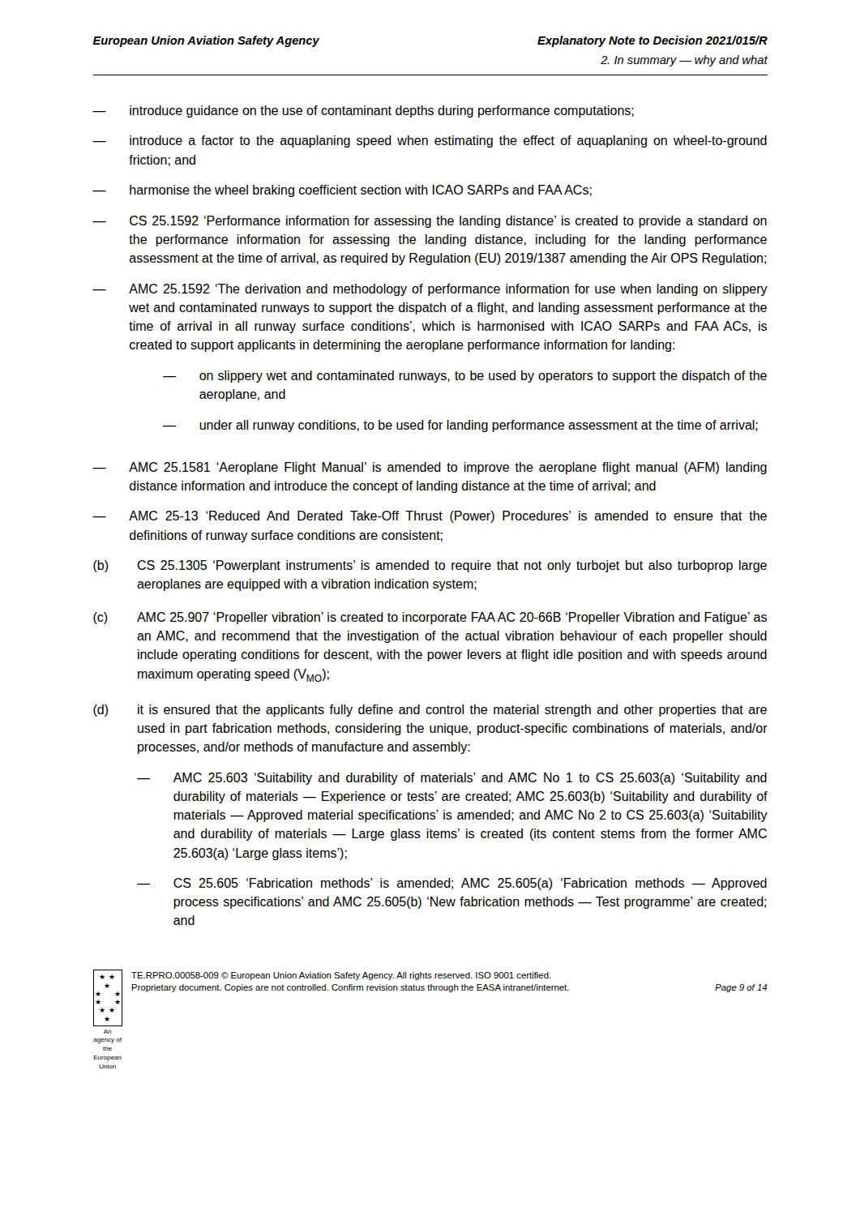European Union Aviation Safety Agency
Explanatory Note to Decision 2021/015/R 2. In summary — why and what
— introduce guidance on the use of contaminant depths during performance computations;
— introduce a factor to the aquaplaning speed when estimating the effect of aquaplaning on wheel-to-ground friction; and
— harmonise the wheel braking coefficient section with ICAO SARPs and FAA ACs;
— CS 25.1592 ‘Performance information for assessing the landing distance’ is created to provide a standard on the performance information for assessing the landing distance, including for the landing performance assessment at the time of arrival, as required by Regulation (EU) 2019/1387 amending the Air OPS Regulation;
— AMC 25.1592 ‘The derivation and methodology of performance information for use when landing on slippery wet and contaminated runways to support the dispatch of a flight, and landing assessment performance at the time of arrival in all runway surface conditions’, which is harmonised with ICAO SARPs and FAA ACs, is created to support applicants in determining the aeroplane performance information for landing:
— on slippery wet and contaminated runways, to be used by operators to support the dispatch of the aeroplane, and
— under all runway conditions, to be used for landing performance assessment at the time of arrival;
— AMC 25.1581 ‘Aeroplane Flight Manual’ is amended to improve the aeroplane flight manual (AFM) landing distance information and introduce the concept of landing distance at the time of arrival; and
— AMC 25-13 ‘Reduced And Derated Take-Off Thrust (Power) Procedures’ is amended to ensure that the definitions of runway surface conditions are consistent;
(b) CS 25.1305 ‘Powerplant instruments’ is amended to require that not only turbojet but also turboprop large aeroplanes are equipped with a vibration indication system;
(c) AMC 25.907 ‘Propeller vibration’ is created to incorporate FAA AC 20-66B ‘Propeller Vibration and Fatigue’ as an AMC, and recommend that the investigation of the actual vibration behaviour of each propeller should include operating conditions for descent, with the power levers at flight idle position and with speeds around maximum operating speed (VMO);
(d) it is ensured that the applicants fully define and control the material strength and other properties that are used in part fabrication methods, considering the unique, product-specific combinations of materials, and/or processes, and/or methods of manufacture and assembly:
— AMC 25.603 ‘Suitability and durability of materials’ and AMC No 1 to CS 25.603(a) ‘Suitability and durability of materials — Experience or tests’ are created; AMC 25.603(b) ‘Suitability and durability of materials — Approved material specifications’ is amended; and AMC No 2 to CS 25.603(a) ‘Suitability and durability of materials — Large glass items’ is created (its content stems from the former AMC 25.603(a) ‘Large glass items’);
— CS 25.605 ‘Fabrication methods’ is amended; AMC 25.605(a) ‘Fabrication methods — Approved process specifications’ and AMC 25.605(b) ‘New fabrication methods — Test programme’ are created; and
★ ★ ★
★ ★
★ ★
★ ★ ★ An agency of the European Union
TE.RPRO.00058-009 © European Union Aviation Safety Agency. All rights reserved. ISO 9001 certified.
Proprietary document. Copies are not controlled. Confirm revision status through the EASA intranet/internet. Page 9 of 14